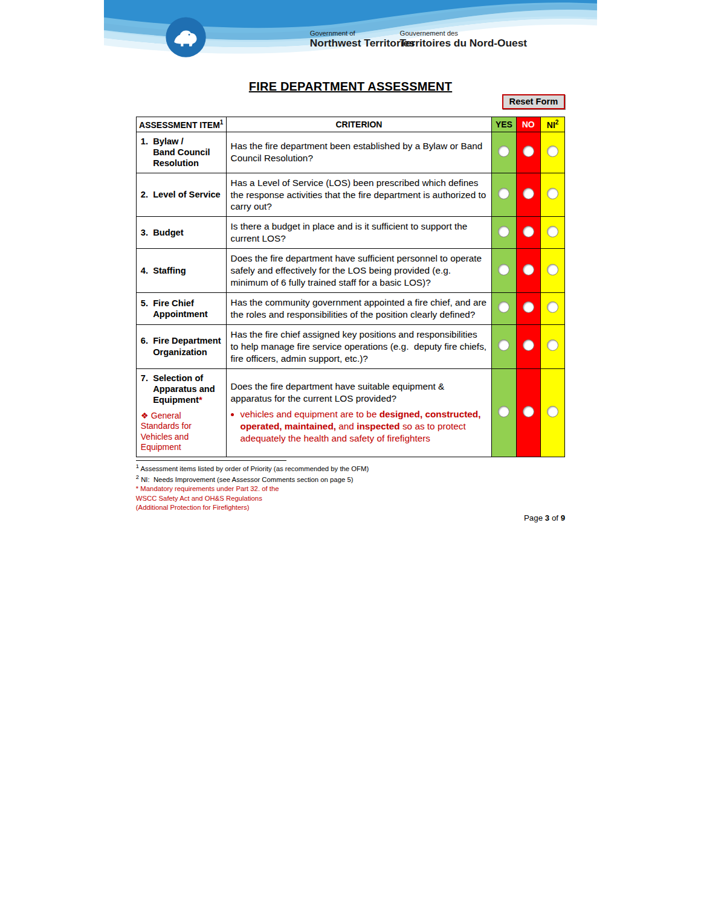Government of Gouvernement des
Northwest Territories Territoires du Nord-Ouest
FIRE DEPARTMENT ASSESSMENT
Reset Form
| ASSESSMENT ITEM 1 | CRITERION | YES | NO | NI 2 |
| --- | --- | --- | --- | --- |
| 1. Bylaw / Band Council Resolution | Has the fire department been established by a Bylaw or Band Council Resolution? | | | |
| 2. Level of Service | Has a Level of Service (LOS) been prescribed which defines the response activities that the fire department is authorized to carry out? | | | |
| 3. Budget | Is there a budget in place and is it sufficient to support the current LOS? | | | |
| 4. Staffing | Does the fire department have sufficient personnel to operate safely and effectively for the LOS being provided (e.g. minimum of 6 fully trained staff for a basic LOS)? | | | |
| 5. Fire Chief Appointment | Has the community government appointed a fire chief, and are the roles and responsibilities of the position clearly defined? | | | |
| 6. Fire Department Organization | Has the fire chief assigned key positions and responsibilities to help manage fire service operations (e.g. deputy fire chiefs, fire officers, admin support, etc.)? | | | |
| 7. Selection of Apparatus and Equipment * ❖ General Standards for Vehicles and Equipment | Does the fire department have suitable equipment & apparatus for the current LOS provided? vehicles and equipment are to be designed, constructed, operated, maintained, and inspected so as to protect adequately the health and safety of firefighters | | | |
1 Assessment items listed by order of Priority (as recommended by the OFM)
2 NI: Needs Improvement (see Assessor Comments section on page 5)
* Mandatory requirements under Part 32. of the WSCC Safety Act and OH&S Regulations (Additional Protection for Firefighters)
Page 3 of 9